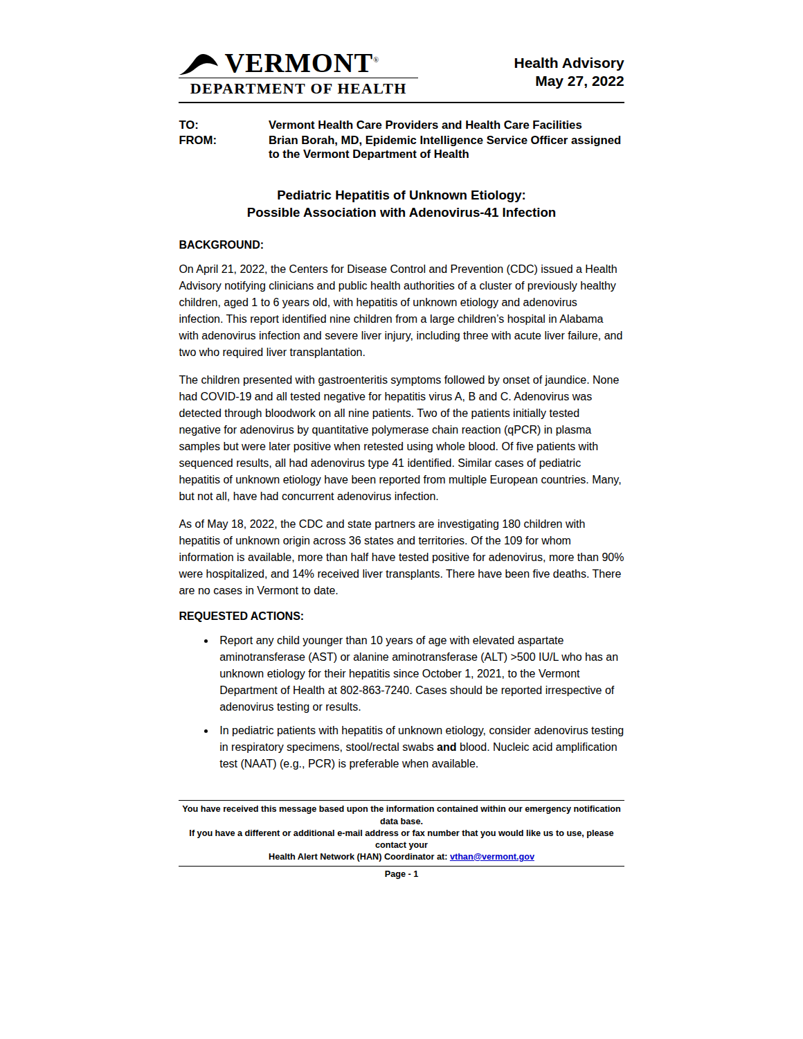VERMONT®
DEPARTMENT OF HEALTH
Health Advisory
May 27, 2022
| TO: | Vermont Health Care Providers and Health Care Facilities |
| FROM: | Brian Borah, MD, Epidemic Intelligence Service Officer assigned to the Vermont Department of Health |
Pediatric Hepatitis of Unknown Etiology:
Possible Association with Adenovirus-41 Infection
BACKGROUND:
On April 21, 2022, the Centers for Disease Control and Prevention (CDC) issued a Health Advisory notifying clinicians and public health authorities of a cluster of previously healthy children, aged 1 to 6 years old, with hepatitis of unknown etiology and adenovirus infection. This report identified nine children from a large children’s hospital in Alabama with adenovirus infection and severe liver injury, including three with acute liver failure, and two who required liver transplantation.
The children presented with gastroenteritis symptoms followed by onset of jaundice. None had COVID-19 and all tested negative for hepatitis virus A, B and C. Adenovirus was detected through bloodwork on all nine patients. Two of the patients initially tested negative for adenovirus by quantitative polymerase chain reaction (qPCR) in plasma samples but were later positive when retested using whole blood. Of five patients with sequenced results, all had adenovirus type 41 identified. Similar cases of pediatric hepatitis of unknown etiology have been reported from multiple European countries. Many, but not all, have had concurrent adenovirus infection.
As of May 18, 2022, the CDC and state partners are investigating 180 children with hepatitis of unknown origin across 36 states and territories. Of the 109 for whom information is available, more than half have tested positive for adenovirus, more than 90% were hospitalized, and 14% received liver transplants. There have been five deaths. There are no cases in Vermont to date.
REQUESTED ACTIONS:
Report any child younger than 10 years of age with elevated aspartate aminotransferase (AST) or alanine aminotransferase (ALT) >500 IU/L who has an unknown etiology for their hepatitis since October 1, 2021, to the Vermont Department of Health at 802-863-7240. Cases should be reported irrespective of adenovirus testing or results.
In pediatric patients with hepatitis of unknown etiology, consider adenovirus testing in respiratory specimens, stool/rectal swabs and blood. Nucleic acid amplification test (NAAT) (e.g., PCR) is preferable when available.
You have received this message based upon the information contained within our emergency notification data base.
If you have a different or additional e-mail address or fax number that you would like us to use, please contact your
Health Alert Network (HAN) Coordinator at: vthan@vermont.gov
Page - 1